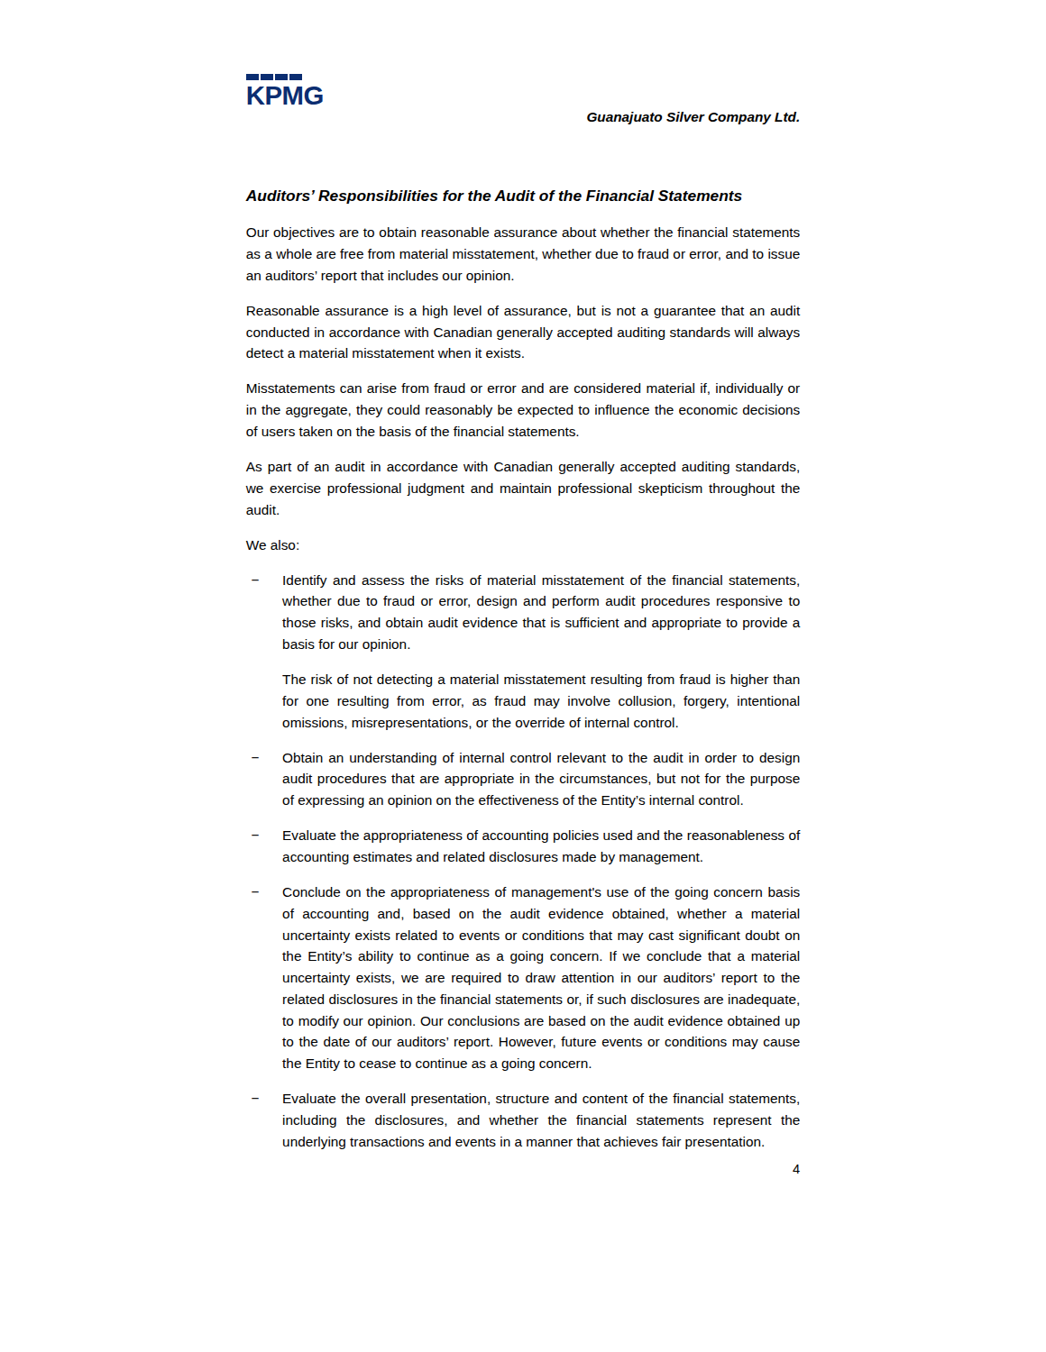KPMG
Guanajuato Silver Company Ltd.
Auditors’ Responsibilities for the Audit of the Financial Statements
Our objectives are to obtain reasonable assurance about whether the financial statements as a whole are free from material misstatement, whether due to fraud or error, and to issue an auditors’ report that includes our opinion.
Reasonable assurance is a high level of assurance, but is not a guarantee that an audit conducted in accordance with Canadian generally accepted auditing standards will always detect a material misstatement when it exists.
Misstatements can arise from fraud or error and are considered material if, individually or in the aggregate, they could reasonably be expected to influence the economic decisions of users taken on the basis of the financial statements.
As part of an audit in accordance with Canadian generally accepted auditing standards, we exercise professional judgment and maintain professional skepticism throughout the audit.
We also:
Identify and assess the risks of material misstatement of the financial statements, whether due to fraud or error, design and perform audit procedures responsive to those risks, and obtain audit evidence that is sufficient and appropriate to provide a basis for our opinion.
The risk of not detecting a material misstatement resulting from fraud is higher than for one resulting from error, as fraud may involve collusion, forgery, intentional omissions, misrepresentations, or the override of internal control.
Obtain an understanding of internal control relevant to the audit in order to design audit procedures that are appropriate in the circumstances, but not for the purpose of expressing an opinion on the effectiveness of the Entity’s internal control.
Evaluate the appropriateness of accounting policies used and the reasonableness of accounting estimates and related disclosures made by management.
Conclude on the appropriateness of management's use of the going concern basis of accounting and, based on the audit evidence obtained, whether a material uncertainty exists related to events or conditions that may cast significant doubt on the Entity’s ability to continue as a going concern. If we conclude that a material uncertainty exists, we are required to draw attention in our auditors’ report to the related disclosures in the financial statements or, if such disclosures are inadequate, to modify our opinion. Our conclusions are based on the audit evidence obtained up to the date of our auditors’ report. However, future events or conditions may cause the Entity to cease to continue as a going concern.
Evaluate the overall presentation, structure and content of the financial statements, including the disclosures, and whether the financial statements represent the underlying transactions and events in a manner that achieves fair presentation.
4